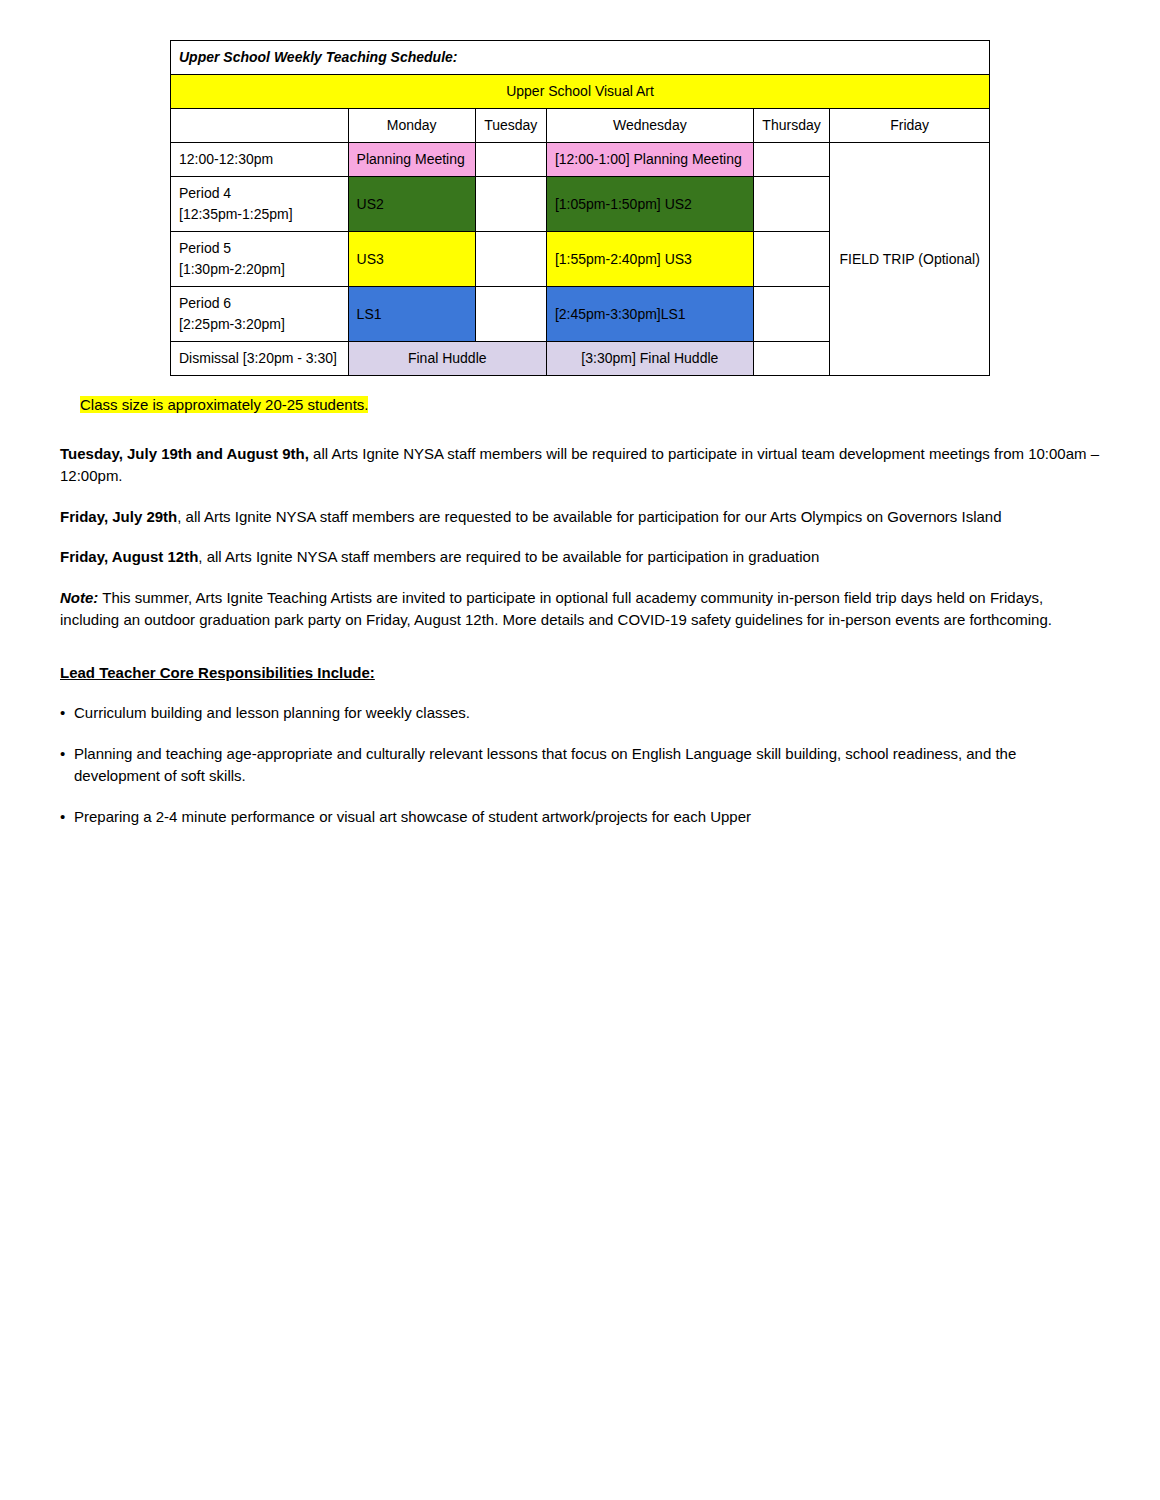| Upper School Weekly Teaching Schedule: |
| Upper School Visual Art |
| | Monday | Tuesday | Wednesday | Thursday | Friday |
| 12:00-12:30pm | Planning Meeting | | [12:00-1:00] Planning Meeting | | FIELD TRIP (Optional) |
| Period 4 [12:35pm-1:25pm] | US2 | | [1:05pm-1:50pm] US2 | |
| Period 5 [1:30pm-2:20pm] | US3 | | [1:55pm-2:40pm] US3 | |
| Period 6 [2:25pm-3:20pm] | LS1 | | [2:45pm-3:30pm]LS1 | |
| Dismissal [3:20pm - 3:30] | Final Huddle | [3:30pm] Final Huddle | |
Class size is approximately 20-25 students.
Tuesday, July 19th and August 9th, all Arts Ignite NYSA staff members will be required to participate in virtual team development meetings from 10:00am – 12:00pm.
Friday, July 29th, all Arts Ignite NYSA staff members are requested to be available for participation for our Arts Olympics on Governors Island
Friday, August 12th, all Arts Ignite NYSA staff members are required to be available for participation in graduation
Note: This summer, Arts Ignite Teaching Artists are invited to participate in optional full academy community in-person field trip days held on Fridays, including an outdoor graduation park party on Friday, August 12th. More details and COVID-19 safety guidelines for in-person events are forthcoming.
Lead Teacher Core Responsibilities Include:
Curriculum building and lesson planning for weekly classes.
Planning and teaching age-appropriate and culturally relevant lessons that focus on English Language skill building, school readiness, and the development of soft skills.
Preparing a 2-4 minute performance or visual art showcase of student artwork/projects for each Upper